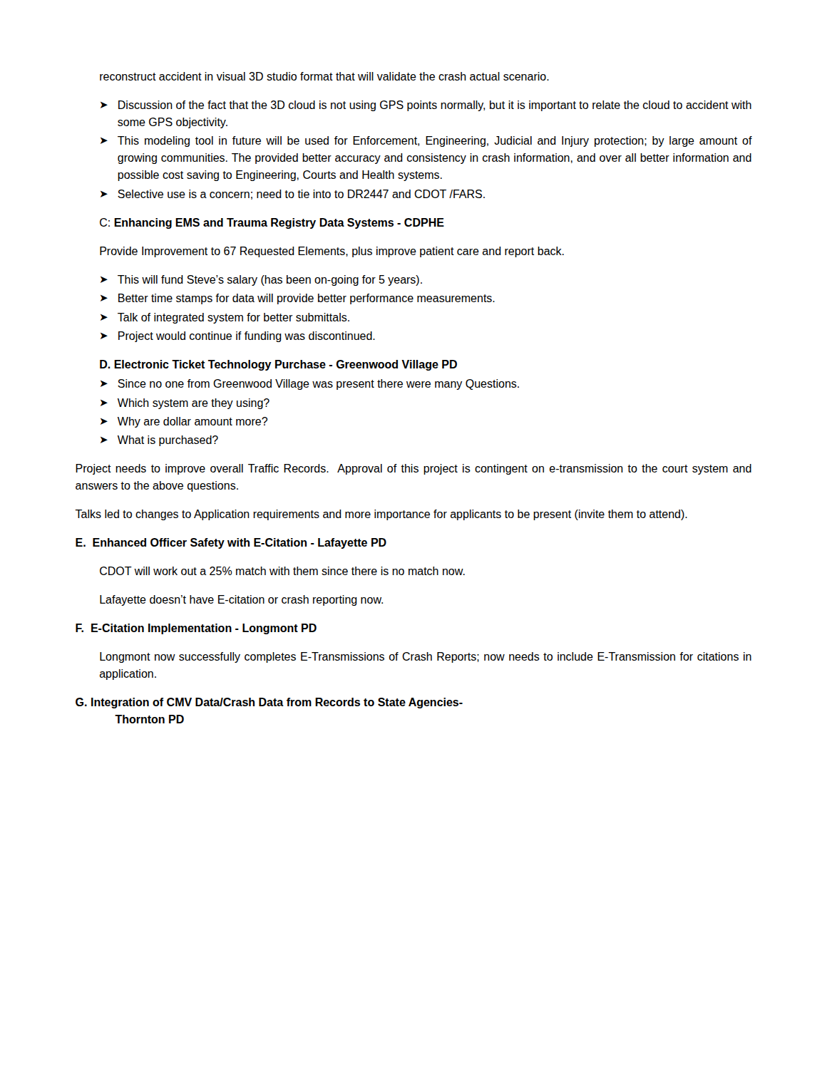reconstruct accident in visual 3D studio format that will validate the crash actual scenario.
Discussion of the fact that the 3D cloud is not using GPS points normally, but it is important to relate the cloud to accident with some GPS objectivity.
This modeling tool in future will be used for Enforcement, Engineering, Judicial and Injury protection; by large amount of growing communities. The provided better accuracy and consistency in crash information, and over all better information and possible cost saving to Engineering, Courts and Health systems.
Selective use is a concern; need to tie into to DR2447 and CDOT /FARS.
C: Enhancing EMS and Trauma Registry Data Systems - CDPHE
Provide Improvement to 67 Requested Elements, plus improve patient care and report back.
This will fund Steve’s salary (has been on-going for 5 years).
Better time stamps for data will provide better performance measurements.
Talk of integrated system for better submittals.
Project would continue if funding was discontinued.
D. Electronic Ticket Technology Purchase - Greenwood Village PD
Since no one from Greenwood Village was present there were many Questions.
Which system are they using?
Why are dollar amount more?
What is purchased?
Project needs to improve overall Traffic Records. Approval of this project is contingent on e-transmission to the court system and answers to the above questions.
Talks led to changes to Application requirements and more importance for applicants to be present (invite them to attend).
E. Enhanced Officer Safety with E-Citation - Lafayette PD
CDOT will work out a 25% match with them since there is no match now.
Lafayette doesn’t have E-citation or crash reporting now.
F. E-Citation Implementation - Longmont PD
Longmont now successfully completes E-Transmissions of Crash Reports; now needs to include E-Transmission for citations in application.
G. Integration of CMV Data/Crash Data from Records to State Agencies-
Thornton PD